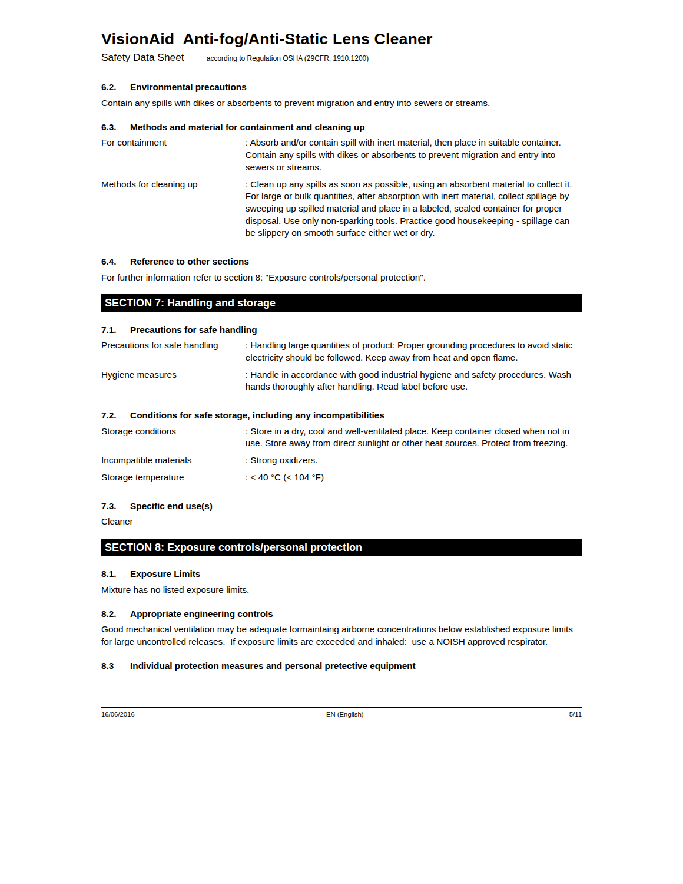VisionAid Anti-fog/Anti-Static Lens Cleaner
Safety Data Sheet according to Regulation OSHA (29CFR, 1910.1200)
6.2. Environmental precautions
Contain any spills with dikes or absorbents to prevent migration and entry into sewers or streams.
6.3. Methods and material for containment and cleaning up
| For containment | : Absorb and/or contain spill with inert material, then place in suitable container. Contain any spills with dikes or absorbents to prevent migration and entry into sewers or streams. |
| Methods for cleaning up | : Clean up any spills as soon as possible, using an absorbent material to collect it. For large or bulk quantities, after absorption with inert material, collect spillage by sweeping up spilled material and place in a labeled, sealed container for proper disposal. Use only non-sparking tools. Practice good housekeeping - spillage can be slippery on smooth surface either wet or dry. |
6.4. Reference to other sections
For further information refer to section 8: "Exposure controls/personal protection".
SECTION 7: Handling and storage
7.1. Precautions for safe handling
| Precautions for safe handling | : Handling large quantities of product: Proper grounding procedures to avoid static electricity should be followed. Keep away from heat and open flame. |
| Hygiene measures | : Handle in accordance with good industrial hygiene and safety procedures. Wash hands thoroughly after handling. Read label before use. |
7.2. Conditions for safe storage, including any incompatibilities
| Storage conditions | : Store in a dry, cool and well-ventilated place. Keep container closed when not in use. Store away from direct sunlight or other heat sources. Protect from freezing. |
| Incompatible materials | : Strong oxidizers. |
| Storage temperature | : < 40 °C (< 104 °F) |
7.3. Specific end use(s)
Cleaner
SECTION 8: Exposure controls/personal protection
8.1. Exposure Limits
Mixture has no listed exposure limits.
8.2. Appropriate engineering controls
Good mechanical ventilation may be adequate formaintaing airborne concentrations below established exposure limits for large uncontrolled releases. If exposure limits are exceeded and inhaled: use a NOISH approved respirator.
8.3 Individual protection measures and personal pretective equipment
16/06/2016 EN (English) 5/11